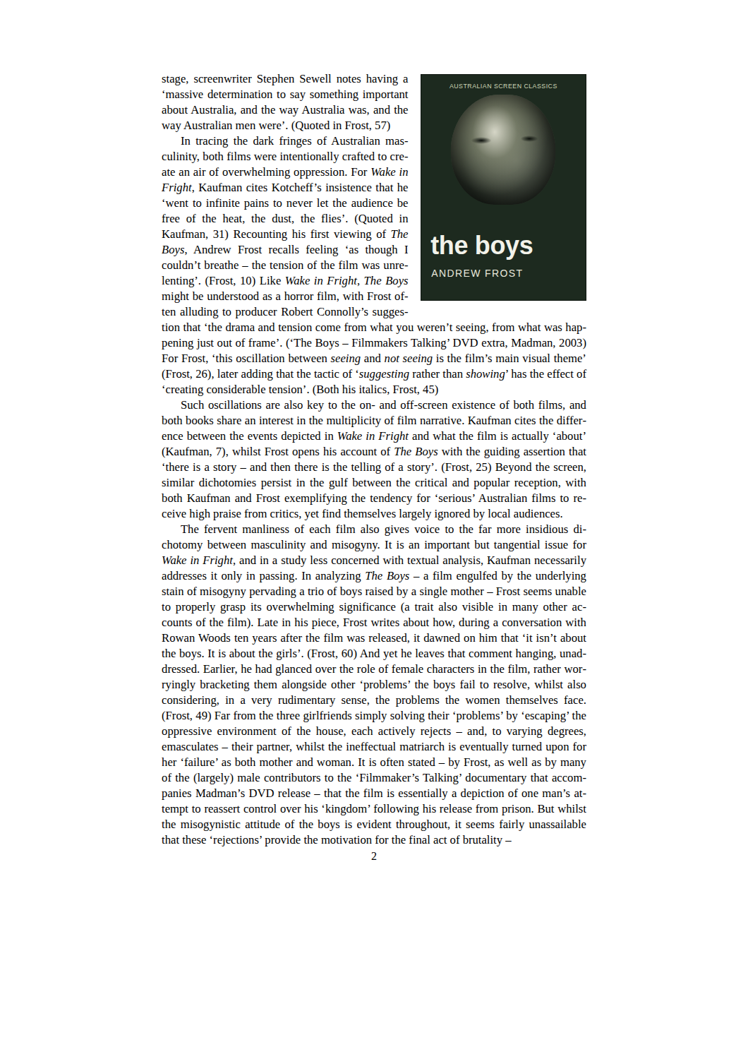Australian Screen Classics
the boys
Andrew Frost
stage, screenwriter Stephen Sewell notes having a ‘massive determination to say something important about Australia, and the way Australia was, and the way Australian men were’. (Quoted in Frost, 57)
In tracing the dark fringes of Australian masculinity, both films were intentionally crafted to create an air of overwhelming oppression. For Wake in Fright, Kaufman cites Kotcheff’s insistence that he ‘went to infinite pains to never let the audience be free of the heat, the dust, the flies’. (Quoted in Kaufman, 31) Recounting his first viewing of The Boys, Andrew Frost recalls feeling ‘as though I couldn’t breathe – the tension of the film was unrelenting’. (Frost, 10) Like Wake in Fright, The Boys might be understood as a horror film, with Frost often alluding to producer Robert Connolly’s suggestion that ‘the drama and tension come from what you weren’t seeing, from what was happening just out of frame’. (‘The Boys – Filmmakers Talking’ DVD extra, Madman, 2003) For Frost, ‘this oscillation between seeing and not seeing is the film’s main visual theme’ (Frost, 26), later adding that the tactic of ‘suggesting rather than showing’ has the effect of ‘creating considerable tension’. (Both his italics, Frost, 45)
Such oscillations are also key to the on- and off-screen existence of both films, and both books share an interest in the multiplicity of film narrative. Kaufman cites the difference between the events depicted in Wake in Fright and what the film is actually ‘about’ (Kaufman, 7), whilst Frost opens his account of The Boys with the guiding assertion that ‘there is a story – and then there is the telling of a story’. (Frost, 25) Beyond the screen, similar dichotomies persist in the gulf between the critical and popular reception, with both Kaufman and Frost exemplifying the tendency for ‘serious’ Australian films to receive high praise from critics, yet find themselves largely ignored by local audiences.
The fervent manliness of each film also gives voice to the far more insidious dichotomy between masculinity and misogyny. It is an important but tangential issue for Wake in Fright, and in a study less concerned with textual analysis, Kaufman necessarily addresses it only in passing. In analyzing The Boys – a film engulfed by the underlying stain of misogyny pervading a trio of boys raised by a single mother – Frost seems unable to properly grasp its overwhelming significance (a trait also visible in many other accounts of the film). Late in his piece, Frost writes about how, during a conversation with Rowan Woods ten years after the film was released, it dawned on him that ‘it isn’t about the boys. It is about the girls’. (Frost, 60) And yet he leaves that comment hanging, unaddressed. Earlier, he had glanced over the role of female characters in the film, rather worryingly bracketing them alongside other ‘problems’ the boys fail to resolve, whilst also considering, in a very rudimentary sense, the problems the women themselves face. (Frost, 49) Far from the three girlfriends simply solving their ‘problems’ by ‘escaping’ the oppressive environment of the house, each actively rejects – and, to varying degrees, emasculates – their partner, whilst the ineffectual matriarch is eventually turned upon for her ‘failure’ as both mother and woman. It is often stated – by Frost, as well as by many of the (largely) male contributors to the ‘Filmmaker’s Talking’ documentary that accompanies Madman’s DVD release – that the film is essentially a depiction of one man’s attempt to reassert control over his ‘kingdom’ following his release from prison. But whilst the misogynistic attitude of the boys is evident throughout, it seems fairly unassailable that these ‘rejections’ provide the motivation for the final act of brutality –
2